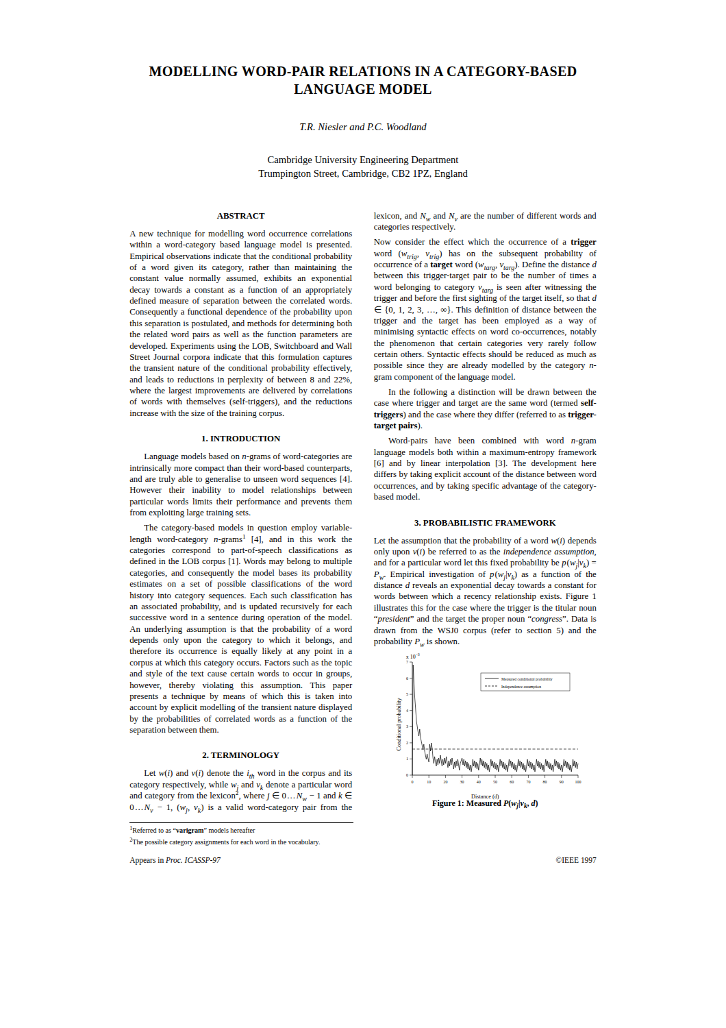MODELLING WORD-PAIR RELATIONS IN A CATEGORY-BASED LANGUAGE MODEL
T.R. Niesler and P.C. Woodland
Cambridge University Engineering Department
Trumpington Street, Cambridge, CB2 1PZ, England
Abstract
A new technique for modelling word occurrence correlations within a word-category based language model is presented. Empirical observations indicate that the conditional probability of a word given its category, rather than maintaining the constant value normally assumed, exhibits an exponential decay towards a constant as a function of an appropriately defined measure of separation between the correlated words. Consequently a functional dependence of the probability upon this separation is postulated, and methods for determining both the related word pairs as well as the function parameters are developed. Experiments using the LOB, Switchboard and Wall Street Journal corpora indicate that this formulation captures the transient nature of the conditional probability effectively, and leads to reductions in perplexity of between 8 and 22%, where the largest improvements are delivered by correlations of words with themselves (self-triggers), and the reductions increase with the size of the training corpus.
1. Introduction
Language models based on n-grams of word-categories are intrinsically more compact than their word-based counterparts, and are truly able to generalise to unseen word sequences [4]. However their inability to model relationships between particular words limits their performance and prevents them from exploiting large training sets.
The category-based models in question employ variable-length word-category n-grams1 [4], and in this work the categories correspond to part-of-speech classifications as defined in the LOB corpus [1]. Words may belong to multiple categories, and consequently the model bases its probability estimates on a set of possible classifications of the word history into category sequences. Each such classification has an associated probability, and is updated recursively for each successive word in a sentence during operation of the model. An underlying assumption is that the probability of a word depends only upon the category to which it belongs, and therefore its occurrence is equally likely at any point in a corpus at which this category occurs. Factors such as the topic and style of the text cause certain words to occur in groups, however, thereby violating this assumption. This paper presents a technique by means of which this is taken into account by explicit modelling of the transient nature displayed by the probabilities of correlated words as a function of the separation between them.
2. Terminology
Let w(i) and v(i) denote the ith word in the corpus and its category respectively, while wj and vk denote a particular word and category from the lexicon2, where j ∈ 0 … Nw − 1 and k ∈ 0 … Nv − 1, (wj, vk) is a valid word-category pair from the lexicon, and Nw and Nv are the number of different words and categories respectively.
Now consider the effect which the occurrence of a trigger word (wtrig, vtrig) has on the subsequent probability of occurrence of a target word (wtarg, vtarg). Define the distance d between this trigger-target pair to be the number of times a word belonging to category vtarg is seen after witnessing the trigger and before the first sighting of the target itself, so that d ∈ {0, 1, 2, 3, …, ∞}. This definition of distance between the trigger and the target has been employed as a way of minimising syntactic effects on word co-occurrences, notably the phenomenon that certain categories very rarely follow certain others. Syntactic effects should be reduced as much as possible since they are already modelled by the category n-gram component of the language model.
In the following a distinction will be drawn between the case where trigger and target are the same word (termed self-triggers) and the case where they differ (referred to as trigger-target pairs).
Word-pairs have been combined with word n-gram language models both within a maximum-entropy framework [6] and by linear interpolation [3]. The development here differs by taking explicit account of the distance between word occurrences, and by taking specific advantage of the category-based model.
3. Probabilistic Framework
Let the assumption that the probability of a word w(i) depends only upon v(i) be referred to as the independence assumption, and for a particular word let this fixed probability be p (wj|vk) = Pw. Empirical investigation of p (wj|vk) as a function of the distance d reveals an exponential decay towards a constant for words between which a recency relationship exists. Figure 1 illustrates this for the case where the trigger is the titular noun “president” and the target the proper noun “congress”. Data is drawn from the WSJ0 corpus (refer to section 5) and the probability Pw is shown.
Conditional probability
x 10−3
0 1 2 3 4 5 6 7 0 10 20 30 40 50 60 70 80 90 100 Measured conditional probability Independence assumption
Distance (d)
Figure 1: Measured P(wj|vk, d)
1 Referred to as “varigram” models hereafter
2 The possible category assignments for each word in the vocabulary.
Appears in Proc. ICASSP-97
©IEEE 1997